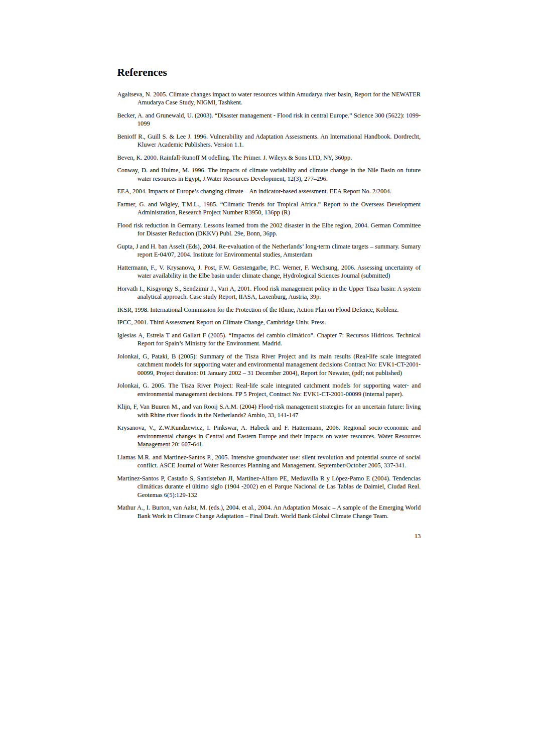References
Agaltseva, N. 2005. Climate changes impact to water resources within Amudarya river basin, Report for the NEWATER Amudarya Case Study, NIGMI, Tashkent.
Becker, A. and Grunewald, U. (2003). “Disaster management - Flood risk in central Europe.” Science 300 (5622): 1099-1099
Benioff R., Guill S. & Lee J. 1996. Vulnerability and Adaptation Assessments. An International Handbook. Dordrecht, Kluwer Academic Publishers. Version 1.1.
Beven, K. 2000. Rainfall-Runoff M odelling. The Primer. J. Wileyx & Sons LTD, NY, 360pp.
Conway, D. and Hulme, M. 1996. The impacts of climate variability and climate change in the Nile Basin on future water resources in Egypt, J.Water Resources Development, 12(3), 277–296.
EEA, 2004. Impacts of Europe’s changing climate – An indicator-based assessment. EEA Report No. 2/2004.
Farmer, G. and Wigley, T.M.L., 1985. “Climatic Trends for Tropical Africa.” Report to the Overseas Development Administration, Research Project Number R3950, 136pp (R)
Flood risk reduction in Germany. Lessons learned from the 2002 disaster in the Elbe region, 2004. German Committee for Disaster Reduction (DKKV) Publ. 29e, Bonn, 36pp.
Gupta, J and H. ban Asselt (Eds), 2004. Re-evaluation of the Netherlands’ long-term climate targets – summary. Sumary report E-04/07, 2004. Institute for Environmental studies, Amsterdam
Hattermann, F., V. Krysanova, J. Post, F.W. Gerstengarbe, P.C. Werner, F. Wechsung, 2006. Assessing uncertainty of water availability in the Elbe basin under climate change, Hydrological Sciences Journal (submitted)
Horvath I., Kisgyorgy S., Sendzimir J., Vari A, 2001. Flood risk management policy in the Upper Tisza basin: A system analytical approach. Case study Report, IIASA, Laxenburg, Austria, 39p.
IKSR, 1998. International Commission for the Protection of the Rhine, Action Plan on Flood Defence, Koblenz.
IPCC, 2001. Third Assessment Report on Climate Change, Cambridge Univ. Press.
Iglesias A, Estrela T and Gallart F (2005). “Impactos del cambio climático”. Chapter 7: Recursos Hídricos. Technical Report for Spain’s Ministry for the Environment. Madrid.
Jolonkai, G, Pataki, B (2005): Summary of the Tisza River Project and its main results (Real-life scale integrated catchment models for supporting water and environmental management decisions Contract No: EVK1-CT-2001-00099, Project duration: 01 January 2002 – 31 December 2004), Report for Newater, (pdf; not published)
Jolonkai, G. 2005. The Tisza River Project: Real-life scale integrated catchment models for supporting water- and environmental management decisions. FP 5 Project, Contract No: EVK1-CT-2001-00099 (internal paper).
Klijn, F, Van Buuren M., and van Rooij S.A.M. (2004) Flood-risk management strategies for an uncertain future: living with Rhine river floods in the Netherlands? Ambio, 33, 141-147
Krysanova, V., Z.W.Kundzewicz, I. Pinkswar, A. Habeck and F. Hattermann, 2006. Regional socio-economic and environmental changes in Central and Eastern Europe and their impacts on water resources. Water Resources Management 20: 607-641.
Llamas M.R. and Martinez-Santos P., 2005. Intensive groundwater use: silent revolution and potential source of social conflict. ASCE Journal of Water Resources Planning and Management. September/October 2005, 337-341.
Martínez-Santos P, Castaño S, Santisteban JI, Martínez-Alfaro PE, Mediavilla R y López-Pamo E (2004). Tendencias climáticas durante el último siglo (1904 -2002) en el Parque Nacional de Las Tablas de Daimiel, Ciudad Real. Geotemas 6(5):129-132
Mathur A., I. Burton, van Aalst, M. (eds.), 2004. et al., 2004. An Adaptation Mosaic – A sample of the Emerging World Bank Work in Climate Change Adaptation – Final Draft. World Bank Global Climate Change Team.
13